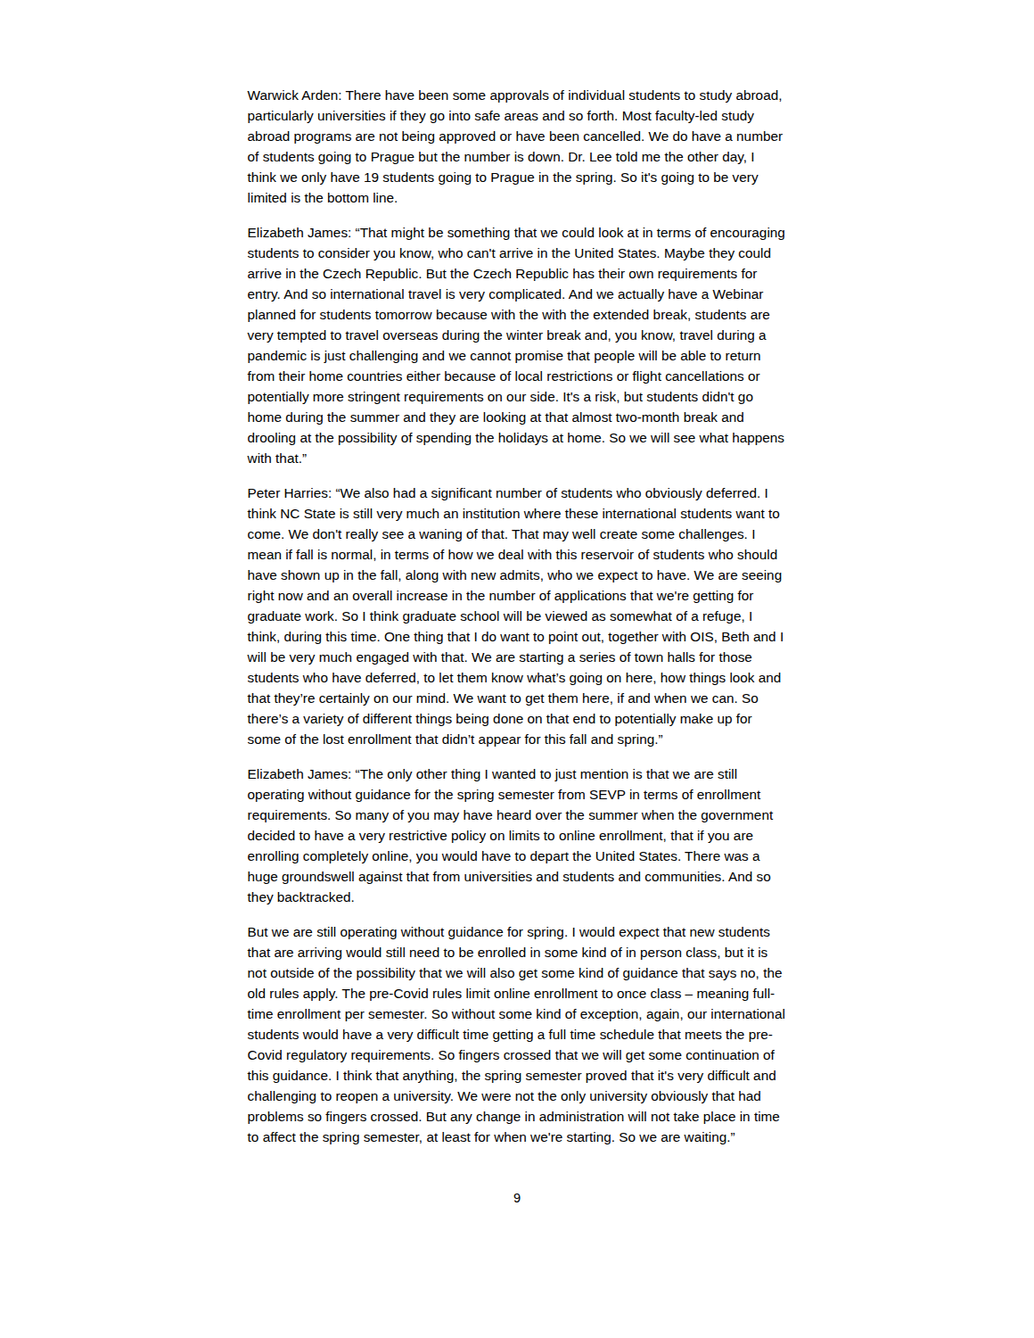Warwick Arden: There have been some approvals of individual students to study abroad, particularly universities if they go into safe areas and so forth. Most faculty-led study abroad programs are not being approved or have been cancelled. We do have a number of students going to Prague but the number is down. Dr. Lee told me the other day, I think we only have 19 students going to Prague in the spring. So it's going to be very limited is the bottom line.
Elizabeth James: “That might be something that we could look at in terms of encouraging students to consider you know, who can't arrive in the United States. Maybe they could arrive in the Czech Republic. But the Czech Republic has their own requirements for entry. And so international travel is very complicated. And we actually have a Webinar planned for students tomorrow because with the with the extended break, students are very tempted to travel overseas during the winter break and, you know, travel during a pandemic is just challenging and we cannot promise that people will be able to return from their home countries either because of local restrictions or flight cancellations or potentially more stringent requirements on our side. It's a risk, but students didn't go home during the summer and they are looking at that almost two-month break and drooling at the possibility of spending the holidays at home. So we will see what happens with that.”
Peter Harries: “We also had a significant number of students who obviously deferred. I think NC State is still very much an institution where these international students want to come. We don't really see a waning of that. That may well create some challenges. I mean if fall is normal, in terms of how we deal with this reservoir of students who should have shown up in the fall, along with new admits, who we expect to have. We are seeing right now and an overall increase in the number of applications that we're getting for graduate work. So I think graduate school will be viewed as somewhat of a refuge, I think, during this time. One thing that I do want to point out, together with OIS, Beth and I will be very much engaged with that. We are starting a series of town halls for those students who have deferred, to let them know what’s going on here, how things look and that they’re certainly on our mind. We want to get them here, if and when we can. So there’s a variety of different things being done on that end to potentially make up for some of the lost enrollment that didn’t appear for this fall and spring.”
Elizabeth James: “The only other thing I wanted to just mention is that we are still operating without guidance for the spring semester from SEVP in terms of enrollment requirements. So many of you may have heard over the summer when the government decided to have a very restrictive policy on limits to online enrollment, that if you are enrolling completely online, you would have to depart the United States. There was a huge groundswell against that from universities and students and communities. And so they backtracked.
But we are still operating without guidance for spring. I would expect that new students that are arriving would still need to be enrolled in some kind of in person class, but it is not outside of the possibility that we will also get some kind of guidance that says no, the old rules apply. The pre-Covid rules limit online enrollment to once class – meaning full-time enrollment per semester. So without some kind of exception, again, our international students would have a very difficult time getting a full time schedule that meets the pre-Covid regulatory requirements. So fingers crossed that we will get some continuation of this guidance. I think that anything, the spring semester proved that it's very difficult and challenging to reopen a university. We were not the only university obviously that had problems so fingers crossed. But any change in administration will not take place in time to affect the spring semester, at least for when we're starting. So we are waiting.”
9